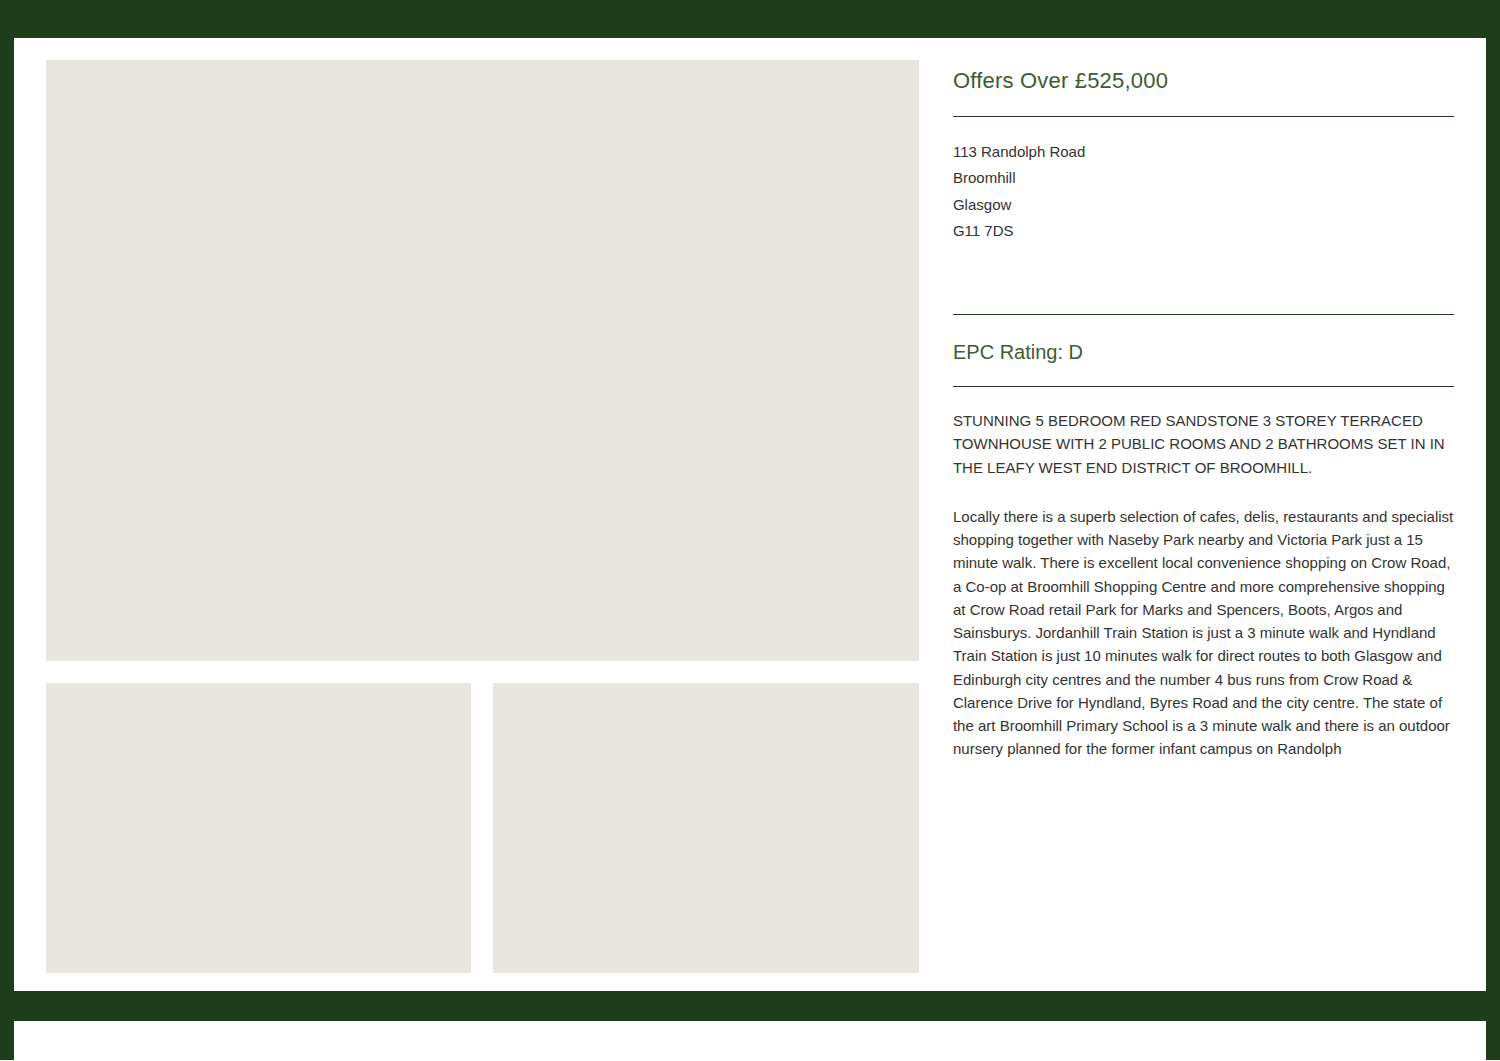Offers Over £525,000
113 Randolph Road
Broomhill
Glasgow
G11 7DS
EPC Rating: D
STUNNING 5 BEDROOM RED SANDSTONE 3 STOREY TERRACED TOWNHOUSE WITH 2 PUBLIC ROOMS AND 2 BATHROOMS SET IN IN THE LEAFY WEST END DISTRICT OF BROOMHILL.
Locally there is a superb selection of cafes, delis, restaurants and specialist shopping together with Naseby Park nearby and Victoria Park just a 15 minute walk. There is excellent local convenience shopping on Crow Road, a Co-op at Broomhill Shopping Centre and more comprehensive shopping at Crow Road retail Park for Marks and Spencers, Boots, Argos and Sainsburys. Jordanhill Train Station is just a 3 minute walk and Hyndland Train Station is just 10 minutes walk for direct routes to both Glasgow and Edinburgh city centres and the number 4 bus runs from Crow Road & Clarence Drive for Hyndland, Byres Road and the city centre. The state of the art Broomhill Primary School is a 3 minute walk and there is an outdoor nursery planned for the former infant campus on Randolph